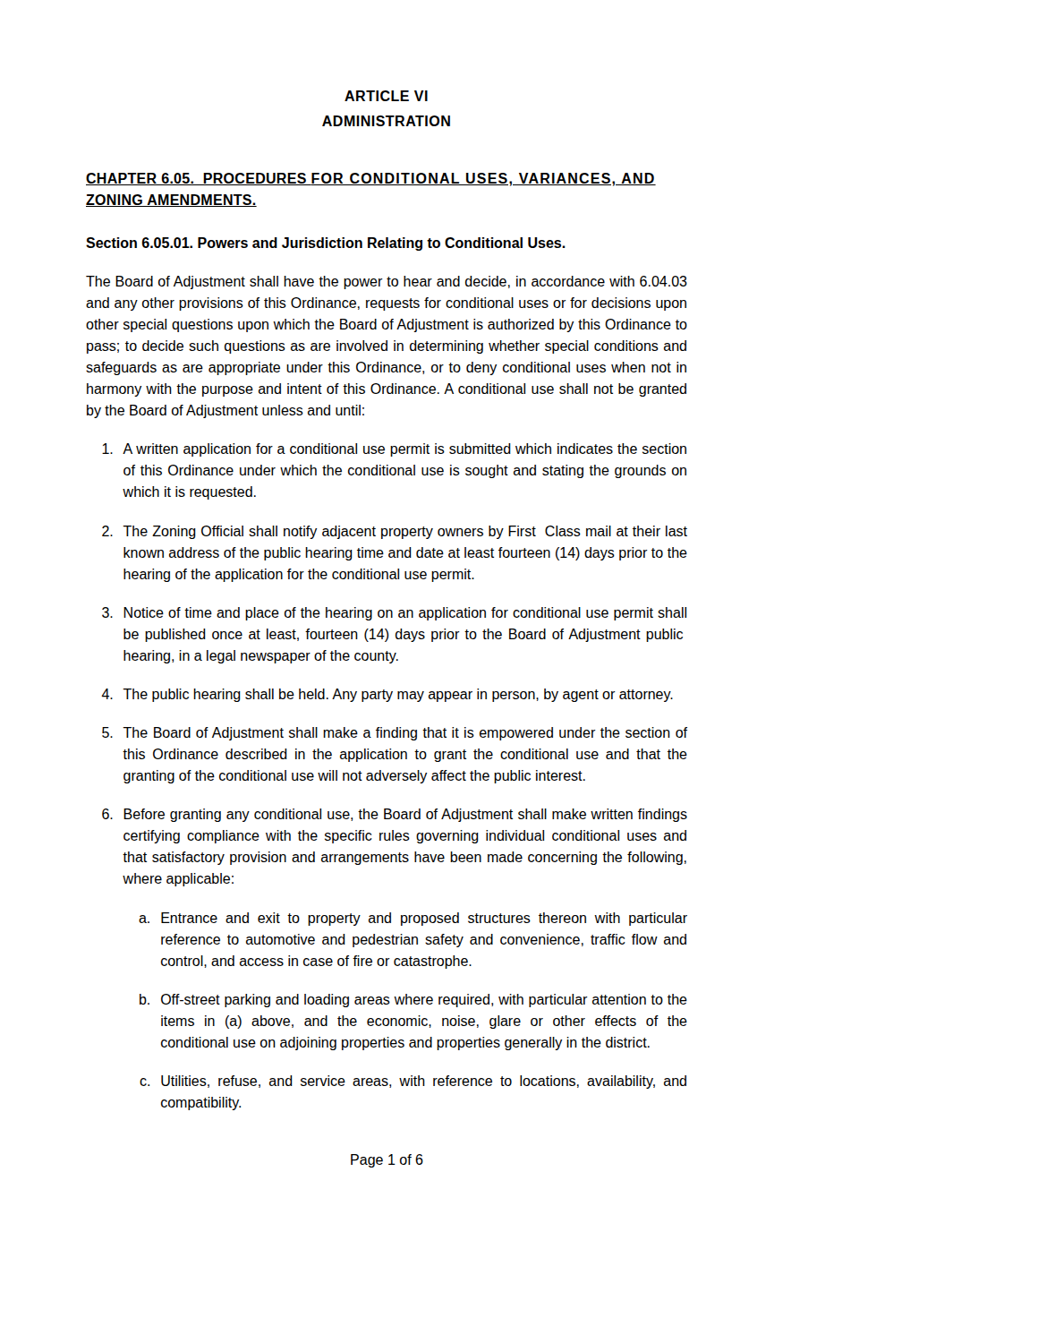ARTICLE VI
ADMINISTRATION
CHAPTER 6.05. PROCEDURES FOR CONDITIONAL USES, VARIANCES, AND ZONING AMENDMENTS.
Section 6.05.01. Powers and Jurisdiction Relating to Conditional Uses.
The Board of Adjustment shall have the power to hear and decide, in accordance with 6.04.03 and any other provisions of this Ordinance, requests for conditional uses or for decisions upon other special questions upon which the Board of Adjustment is authorized by this Ordinance to pass; to decide such questions as are involved in determining whether special conditions and safeguards as are appropriate under this Ordinance, or to deny conditional uses when not in harmony with the purpose and intent of this Ordinance. A conditional use shall not be granted by the Board of Adjustment unless and until:
A written application for a conditional use permit is submitted which indicates the section of this Ordinance under which the conditional use is sought and stating the grounds on which it is requested.
The Zoning Official shall notify adjacent property owners by First Class mail at their last known address of the public hearing time and date at least fourteen (14) days prior to the hearing of the application for the conditional use permit.
Notice of time and place of the hearing on an application for conditional use permit shall be published once at least, fourteen (14) days prior to the Board of Adjustment public hearing, in a legal newspaper of the county.
The public hearing shall be held. Any party may appear in person, by agent or attorney.
The Board of Adjustment shall make a finding that it is empowered under the section of this Ordinance described in the application to grant the conditional use and that the granting of the conditional use will not adversely affect the public interest.
Before granting any conditional use, the Board of Adjustment shall make written findings certifying compliance with the specific rules governing individual conditional uses and that satisfactory provision and arrangements have been made concerning the following, where applicable:
Entrance and exit to property and proposed structures thereon with particular reference to automotive and pedestrian safety and convenience, traffic flow and control, and access in case of fire or catastrophe.
Off-street parking and loading areas where required, with particular attention to the items in (a) above, and the economic, noise, glare or other effects of the conditional use on adjoining properties and properties generally in the district.
Utilities, refuse, and service areas, with reference to locations, availability, and compatibility.
Page 1 of 6